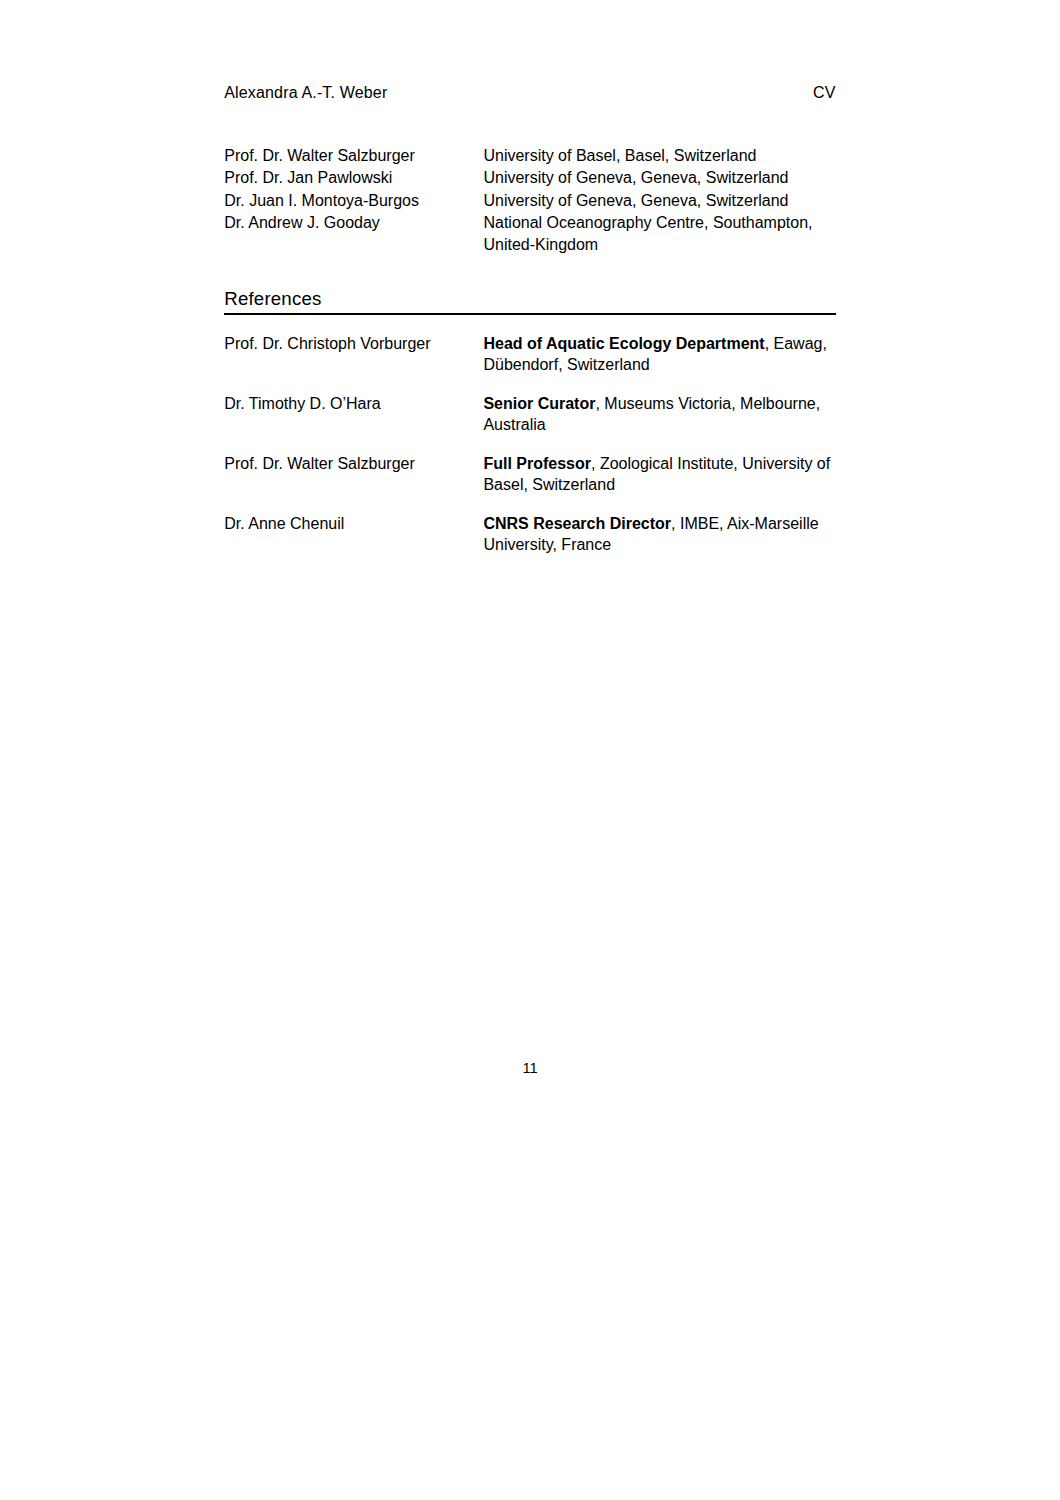Alexandra A.-T. Weber CV
| Prof. Dr. Walter Salzburger | University of Basel, Basel, Switzerland |
| Prof. Dr. Jan Pawlowski | University of Geneva, Geneva, Switzerland |
| Dr. Juan I. Montoya-Burgos | University of Geneva, Geneva, Switzerland |
| Dr. Andrew J. Gooday | National Oceanography Centre, Southampton, United-Kingdom |
References
| Prof. Dr. Christoph Vorburger | Head of Aquatic Ecology Department , Eawag, Dübendorf, Switzerland |
| Dr. Timothy D. O’Hara | Senior Curator , Museums Victoria, Melbourne, Australia |
| Prof. Dr. Walter Salzburger | Full Professor , Zoological Institute, University of Basel, Switzerland |
| Dr. Anne Chenuil | CNRS Research Director , IMBE, Aix-Marseille University, France |
11